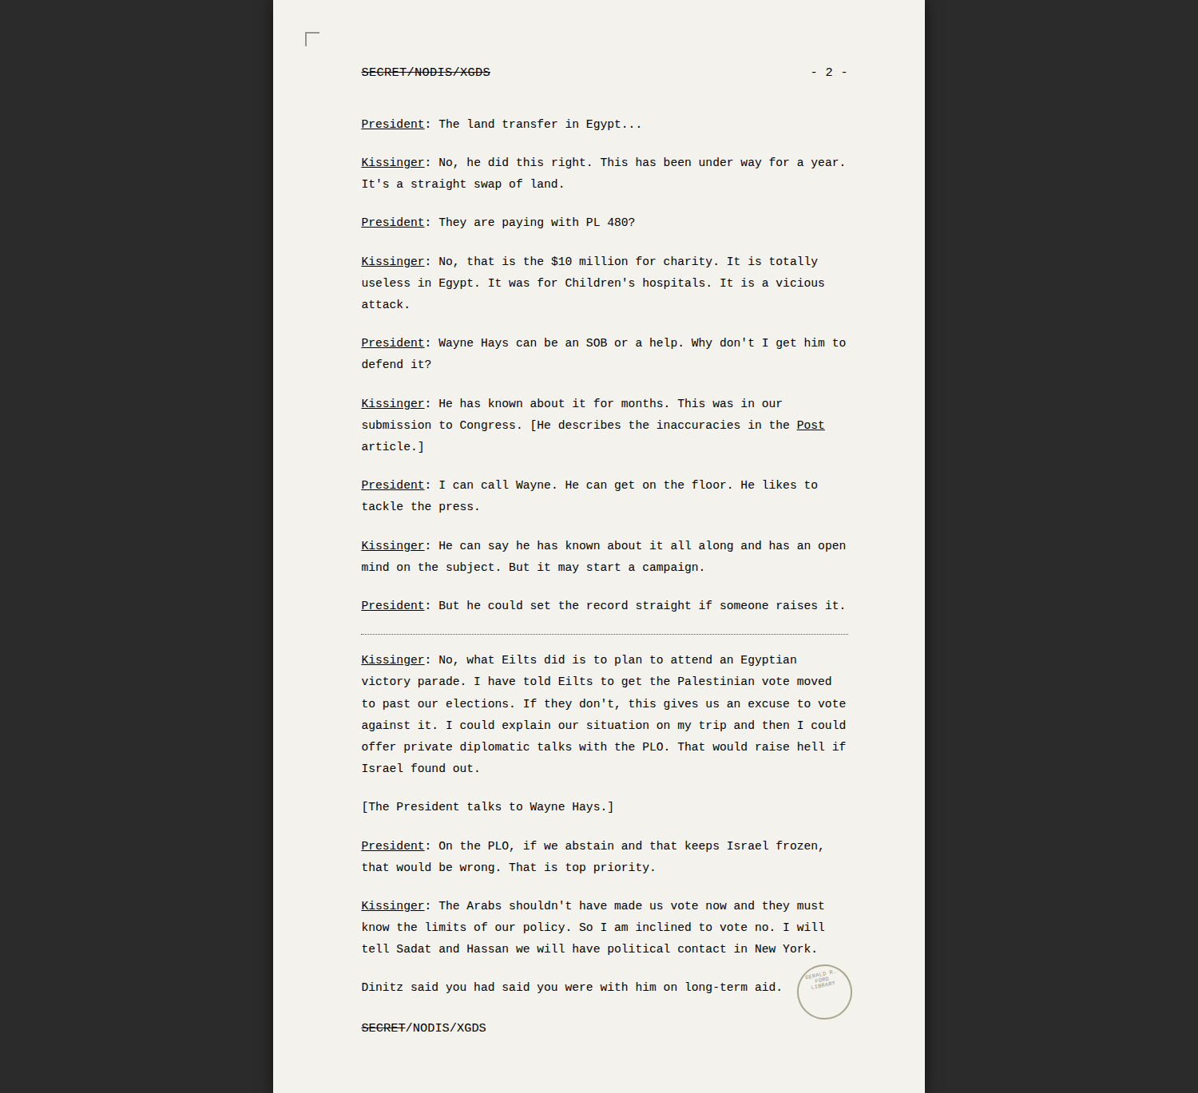SECRET/NODIS/XGDS
- 2 -
President: The land transfer in Egypt...
Kissinger: No, he did this right. This has been under way for a year. It's a straight swap of land.
President: They are paying with PL 480?
Kissinger: No, that is the $10 million for charity. It is totally useless in Egypt. It was for Children's hospitals. It is a vicious attack.
President: Wayne Hays can be an SOB or a help. Why don't I get him to defend it?
Kissinger: He has known about it for months. This was in our submission to Congress. [He describes the inaccuracies in the Post article.]
President: I can call Wayne. He can get on the floor. He likes to tackle the press.
Kissinger: He can say he has known about it all along and has an open mind on the subject. But it may start a campaign.
President: But he could set the record straight if someone raises it.
Kissinger: No, what Eilts did is to plan to attend an Egyptian victory parade. I have told Eilts to get the Palestinian vote moved to past our elections. If they don't, this gives us an excuse to vote against it. I could explain our situation on my trip and then I could offer private diplomatic talks with the PLO. That would raise hell if Israel found out.
[The President talks to Wayne Hays.]
President: On the PLO, if we abstain and that keeps Israel frozen, that would be wrong. That is top priority.
Kissinger: The Arabs shouldn't have made us vote now and they must know the limits of our policy. So I am inclined to vote no. I will tell Sadat and Hassan we will have political contact in New York.
Dinitz said you had said you were with him on long-term aid.
SECRET/NODIS/XGDS
GERALD R. FORD LIBRARY